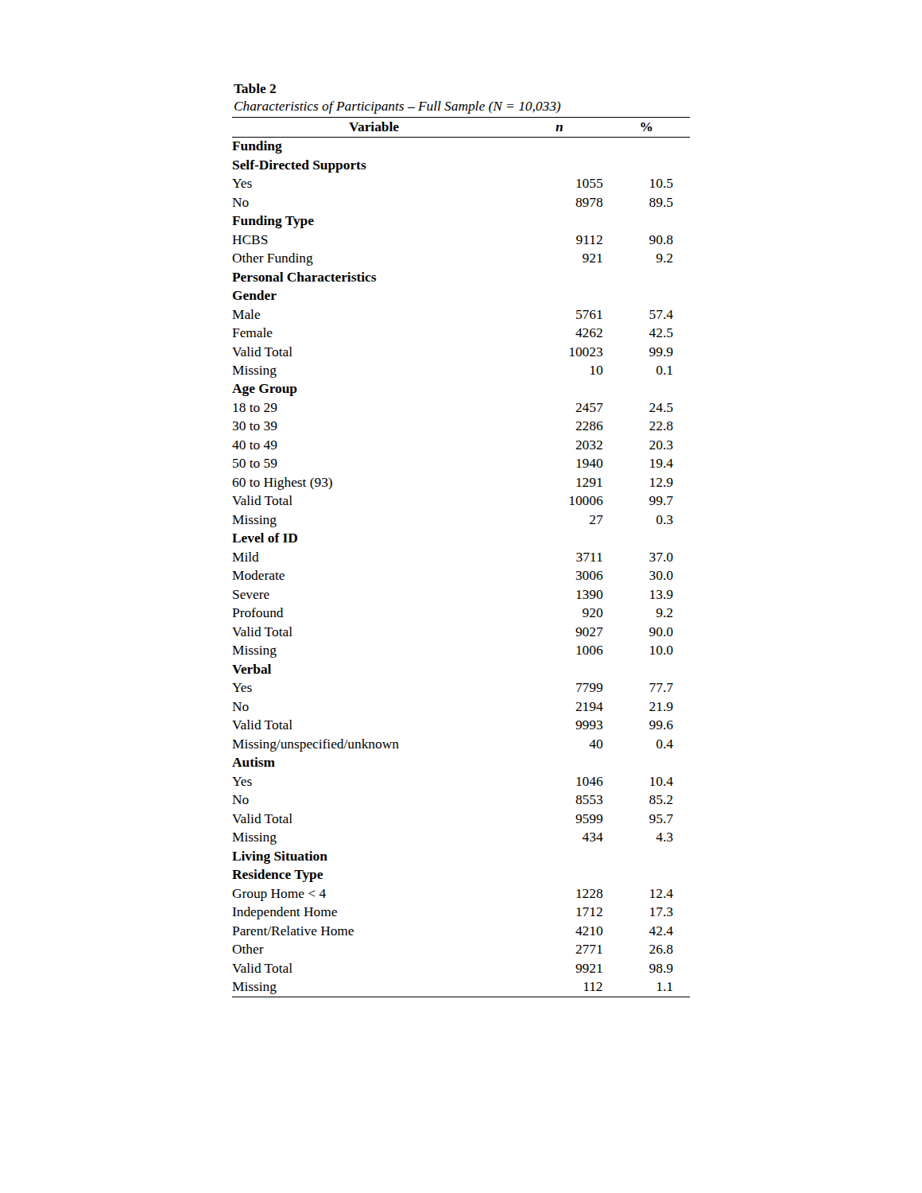Table 2
Characteristics of Participants – Full Sample (N = 10,033)
| Variable | n | % |
| --- | --- | --- |
| Funding | | |
| Self-Directed Supports | | |
| Yes | 1055 | 10.5 |
| No | 8978 | 89.5 |
| Funding Type | | |
| HCBS | 9112 | 90.8 |
| Other Funding | 921 | 9.2 |
| Personal Characteristics | | |
| Gender | | |
| Male | 5761 | 57.4 |
| Female | 4262 | 42.5 |
| Valid Total | 10023 | 99.9 |
| Missing | 10 | 0.1 |
| Age Group | | |
| 18 to 29 | 2457 | 24.5 |
| 30 to 39 | 2286 | 22.8 |
| 40 to 49 | 2032 | 20.3 |
| 50 to 59 | 1940 | 19.4 |
| 60 to Highest (93) | 1291 | 12.9 |
| Valid Total | 10006 | 99.7 |
| Missing | 27 | 0.3 |
| Level of ID | | |
| Mild | 3711 | 37.0 |
| Moderate | 3006 | 30.0 |
| Severe | 1390 | 13.9 |
| Profound | 920 | 9.2 |
| Valid Total | 9027 | 90.0 |
| Missing | 1006 | 10.0 |
| Verbal | | |
| Yes | 7799 | 77.7 |
| No | 2194 | 21.9 |
| Valid Total | 9993 | 99.6 |
| Missing/unspecified/unknown | 40 | 0.4 |
| Autism | | |
| Yes | 1046 | 10.4 |
| No | 8553 | 85.2 |
| Valid Total | 9599 | 95.7 |
| Missing | 434 | 4.3 |
| Living Situation | | |
| Residence Type | | |
| Group Home < 4 | 1228 | 12.4 |
| Independent Home | 1712 | 17.3 |
| Parent/Relative Home | 4210 | 42.4 |
| Other | 2771 | 26.8 |
| Valid Total | 9921 | 98.9 |
| Missing | 112 | 1.1 |